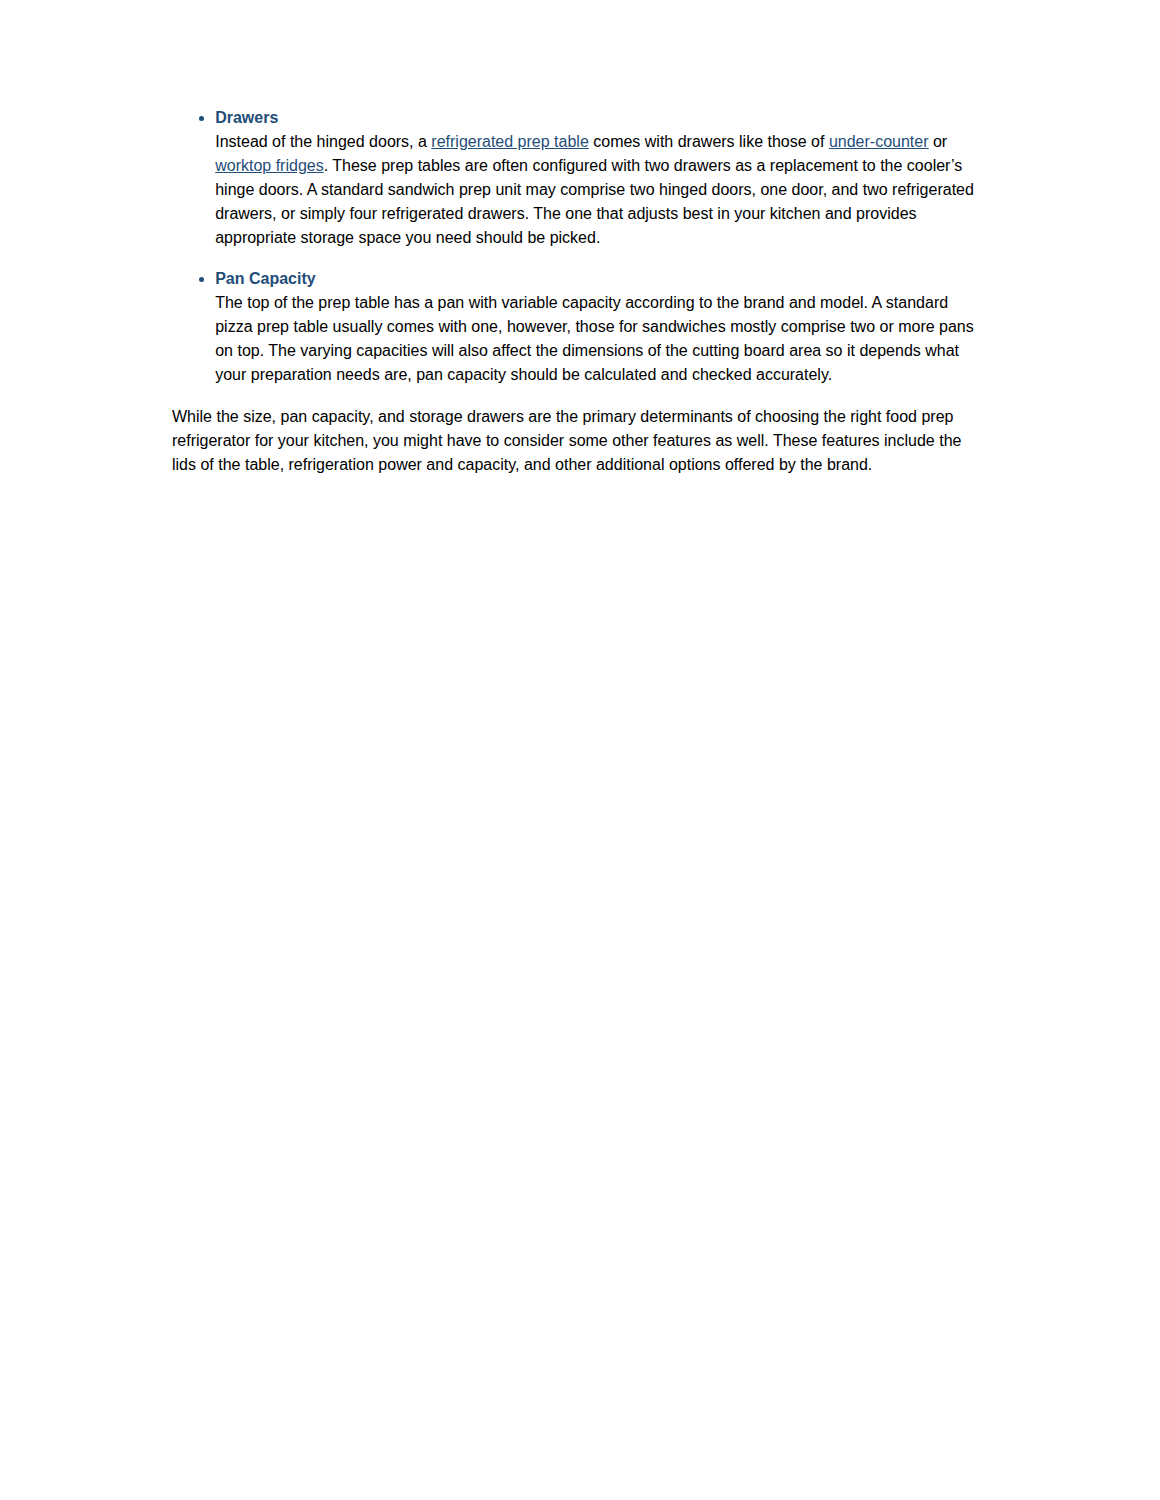Drawers Instead of the hinged doors, a refrigerated prep table comes with drawers like those of under-counter or worktop fridges. These prep tables are often configured with two drawers as a replacement to the cooler’s hinge doors. A standard sandwich prep unit may comprise two hinged doors, one door, and two refrigerated drawers, or simply four refrigerated drawers. The one that adjusts best in your kitchen and provides appropriate storage space you need should be picked.
Pan Capacity The top of the prep table has a pan with variable capacity according to the brand and model. A standard pizza prep table usually comes with one, however, those for sandwiches mostly comprise two or more pans on top. The varying capacities will also affect the dimensions of the cutting board area so it depends what your preparation needs are, pan capacity should be calculated and checked accurately.
While the size, pan capacity, and storage drawers are the primary determinants of choosing the right food prep refrigerator for your kitchen, you might have to consider some other features as well. These features include the lids of the table, refrigeration power and capacity, and other additional options offered by the brand.